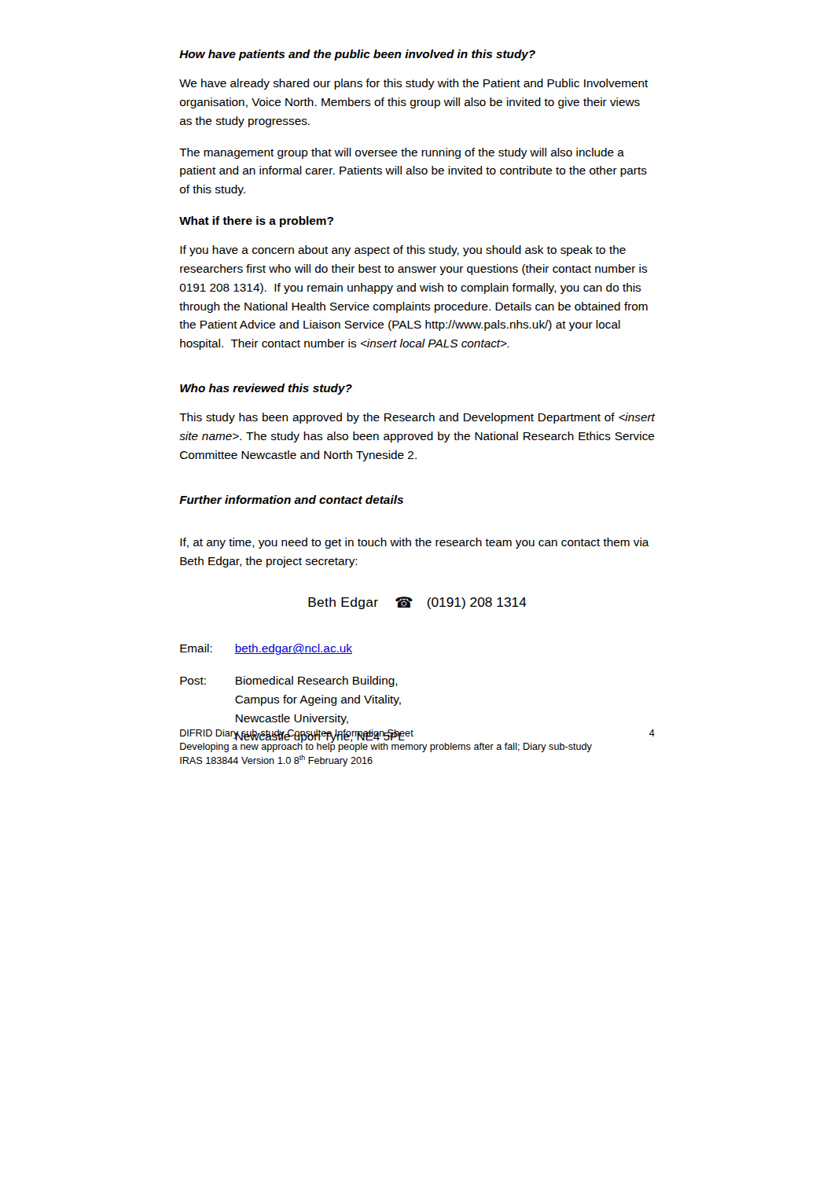How have patients and the public been involved in this study?
We have already shared our plans for this study with the Patient and Public Involvement organisation, Voice North. Members of this group will also be invited to give their views as the study progresses.
The management group that will oversee the running of the study will also include a patient and an informal carer. Patients will also be invited to contribute to the other parts of this study.
What if there is a problem?
If you have a concern about any aspect of this study, you should ask to speak to the researchers first who will do their best to answer your questions (their contact number is 0191 208 1314). If you remain unhappy and wish to complain formally, you can do this through the National Health Service complaints procedure. Details can be obtained from the Patient Advice and Liaison Service (PALS http://www.pals.nhs.uk/) at your local hospital. Their contact number is <insert local PALS contact>.
Who has reviewed this study?
This study has been approved by the Research and Development Department of <insert site name>. The study has also been approved by the National Research Ethics Service Committee Newcastle and North Tyneside 2.
Further information and contact details
If, at any time, you need to get in touch with the research team you can contact them via Beth Edgar, the project secretary:
Beth Edgar☎(0191) 208 1314
Email:
beth.edgar@ncl.ac.uk
Post:
Biomedical Research Building, Campus for Ageing and Vitality, Newcastle University, Newcastle upon Tyne, NE4 5PL
| DIFRID Diary sub-study Consultee Information Sheet Developing a new approach to help people with memory problems after a fall; Diary sub-study IRAS 183844 Version 1.0 8 th February 2016 | 4 |